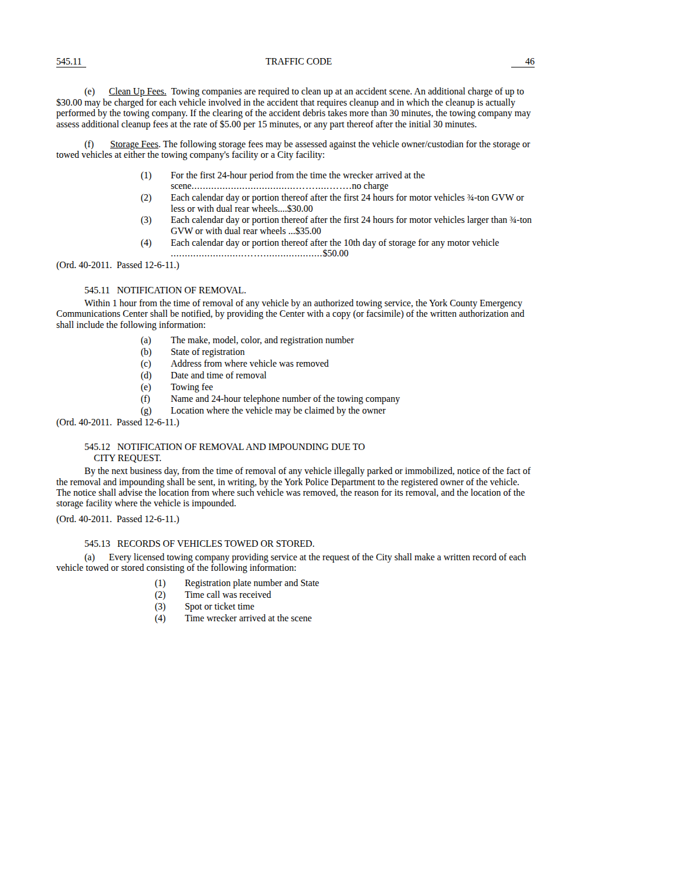545.11 TRAFFIC CODE 46
(e) Clean Up Fees. Towing companies are required to clean up at an accident scene. An additional charge of up to $30.00 may be charged for each vehicle involved in the accident that requires cleanup and in which the cleanup is actually performed by the towing company. If the clearing of the accident debris takes more than 30 minutes, the towing company may assess additional cleanup fees at the rate of $5.00 per 15 minutes, or any part thereof after the initial 30 minutes.
(f) Storage Fees. The following storage fees may be assessed against the vehicle owner/custodian for the storage or towed vehicles at either the towing company's facility or a City facility:
(1) For the first 24-hour period from the time the wrecker arrived at the scene.....................................…….....……. no charge
(2) Each calendar day or portion thereof after the first 24 hours for motor vehicles ¾-ton GVW or less or with dual rear wheels....$30.00
(3) Each calendar day or portion thereof after the first 24 hours for motor vehicles larger than ¾-ton GVW or with dual rear wheels ...$35.00
(4) Each calendar day or portion thereof after the 10th day of storage for any motor vehicle ..........................…….....................$50.00
(Ord. 40-2011. Passed 12-6-11.)
545.11 NOTIFICATION OF REMOVAL.
Within 1 hour from the time of removal of any vehicle by an authorized towing service, the York County Emergency Communications Center shall be notified, by providing the Center with a copy (or facsimile) of the written authorization and shall include the following information:
(a) The make, model, color, and registration number
(b) State of registration
(c) Address from where vehicle was removed
(d) Date and time of removal
(e) Towing fee
(f) Name and 24-hour telephone number of the towing company
(g) Location where the vehicle may be claimed by the owner
(Ord. 40-2011. Passed 12-6-11.)
545.12 NOTIFICATION OF REMOVAL AND IMPOUNDING DUE TO
CITY REQUEST.
By the next business day, from the time of removal of any vehicle illegally parked or immobilized, notice of the fact of the removal and impounding shall be sent, in writing, by the York Police Department to the registered owner of the vehicle. The notice shall advise the location from where such vehicle was removed, the reason for its removal, and the location of the storage facility where the vehicle is impounded.
(Ord. 40-2011. Passed 12-6-11.)
545.13 RECORDS OF VEHICLES TOWED OR STORED.
(a) Every licensed towing company providing service at the request of the City shall make a written record of each vehicle towed or stored consisting of the following information:
(1) Registration plate number and State
(2) Time call was received
(3) Spot or ticket time
(4) Time wrecker arrived at the scene